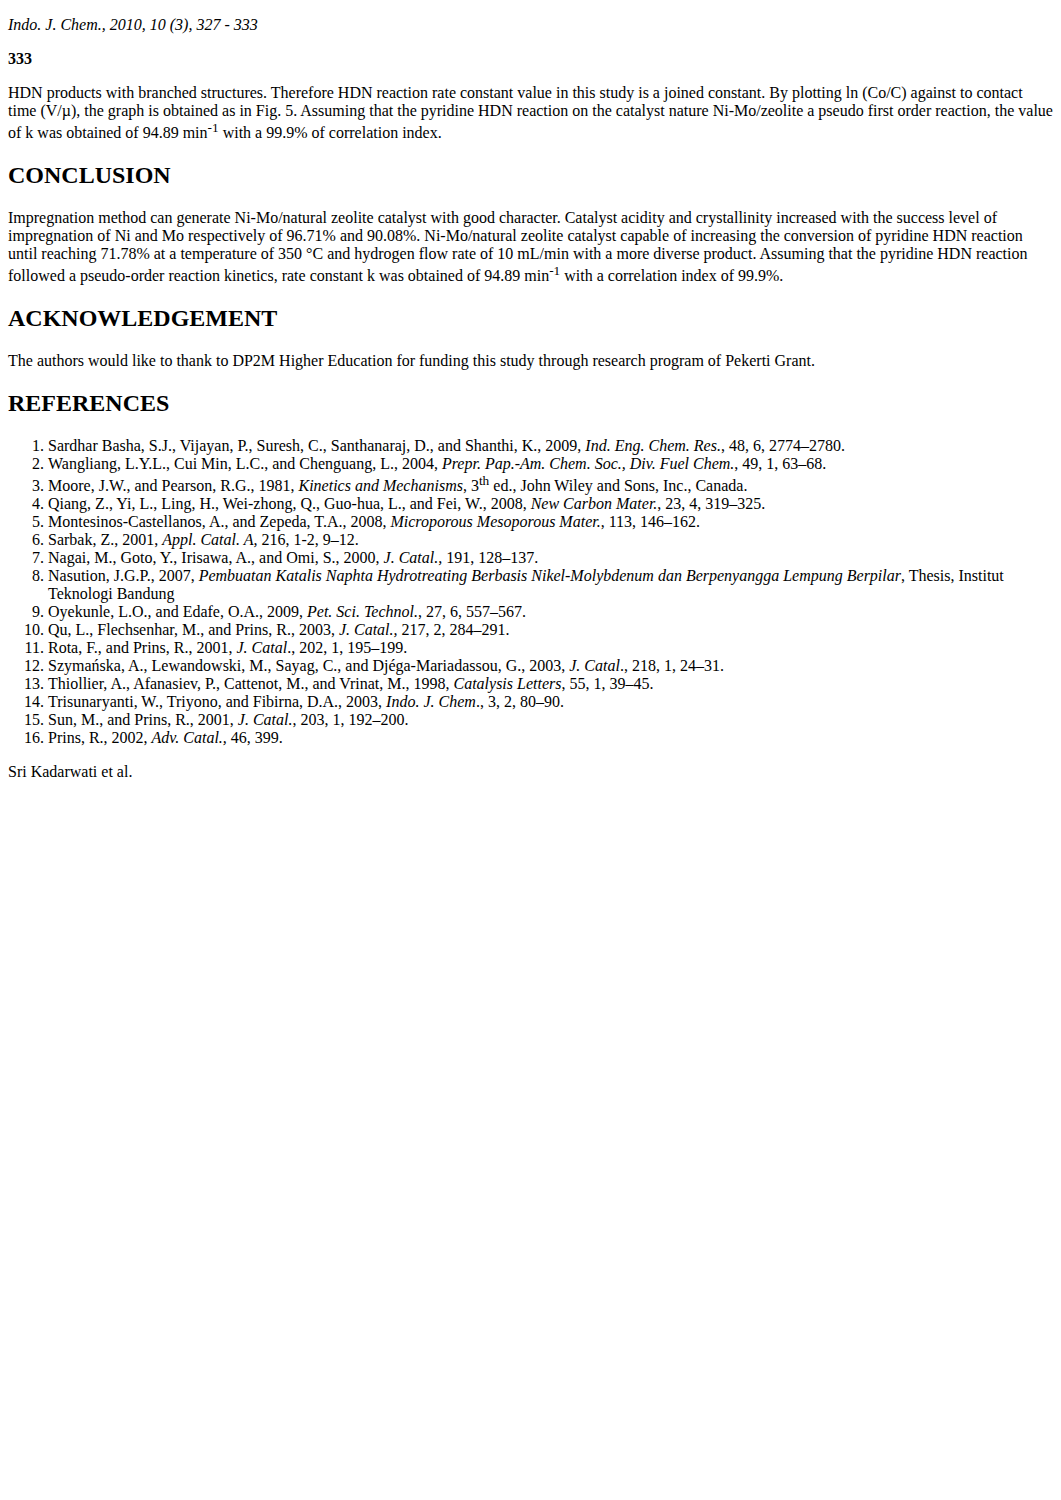Indo. J. Chem., 2010, 10 (3), 327 - 333
333
HDN products with branched structures. Therefore HDN reaction rate constant value in this study is a joined constant. By plotting ln (Co/C) against to contact time (V/µ), the graph is obtained as in Fig. 5. Assuming that the pyridine HDN reaction on the catalyst nature Ni-Mo/zeolite a pseudo first order reaction, the value of k was obtained of 94.89 min-1 with a 99.9% of correlation index.
CONCLUSION
Impregnation method can generate Ni-Mo/natural zeolite catalyst with good character. Catalyst acidity and crystallinity increased with the success level of impregnation of Ni and Mo respectively of 96.71% and 90.08%. Ni-Mo/natural zeolite catalyst capable of increasing the conversion of pyridine HDN reaction until reaching 71.78% at a temperature of 350 °C and hydrogen flow rate of 10 mL/min with a more diverse product. Assuming that the pyridine HDN reaction followed a pseudo-order reaction kinetics, rate constant k was obtained of 94.89 min-1 with a correlation index of 99.9%.
ACKNOWLEDGEMENT
The authors would like to thank to DP2M Higher Education for funding this study through research program of Pekerti Grant.
REFERENCES
Sardhar Basha, S.J., Vijayan, P., Suresh, C., Santhanaraj, D., and Shanthi, K., 2009, Ind. Eng. Chem. Res., 48, 6, 2774–2780.
Wangliang, L.Y.L., Cui Min, L.C., and Chenguang, L., 2004, Prepr. Pap.-Am. Chem. Soc., Div. Fuel Chem., 49, 1, 63–68.
Moore, J.W., and Pearson, R.G., 1981, Kinetics and Mechanisms, 3th ed., John Wiley and Sons, Inc., Canada.
Qiang, Z., Yi, L., Ling, H., Wei-zhong, Q., Guo-hua, L., and Fei, W., 2008, New Carbon Mater., 23, 4, 319–325.
Montesinos-Castellanos, A., and Zepeda, T.A., 2008, Microporous Mesoporous Mater., 113, 146–162.
Sarbak, Z., 2001, Appl. Catal. A, 216, 1-2, 9–12.
Nagai, M., Goto, Y., Irisawa, A., and Omi, S., 2000, J. Catal., 191, 128–137.
Nasution, J.G.P., 2007, Pembuatan Katalis Naphta Hydrotreating Berbasis Nikel-Molybdenum dan Berpenyangga Lempung Berpilar, Thesis, Institut Teknologi Bandung
Oyekunle, L.O., and Edafe, O.A., 2009, Pet. Sci. Technol., 27, 6, 557–567.
Qu, L., Flechsenhar, M., and Prins, R., 2003, J. Catal., 217, 2, 284–291.
Rota, F., and Prins, R., 2001, J. Catal., 202, 1, 195–199.
Szymańska, A., Lewandowski, M., Sayag, C., and Djéga-Mariadassou, G., 2003, J. Catal., 218, 1, 24–31.
Thiollier, A., Afanasiev, P., Cattenot, M., and Vrinat, M., 1998, Catalysis Letters, 55, 1, 39–45.
Trisunaryanti, W., Triyono, and Fibirna, D.A., 2003, Indo. J. Chem., 3, 2, 80–90.
Sun, M., and Prins, R., 2001, J. Catal., 203, 1, 192–200.
Prins, R., 2002, Adv. Catal., 46, 399.
Sri Kadarwati et al.